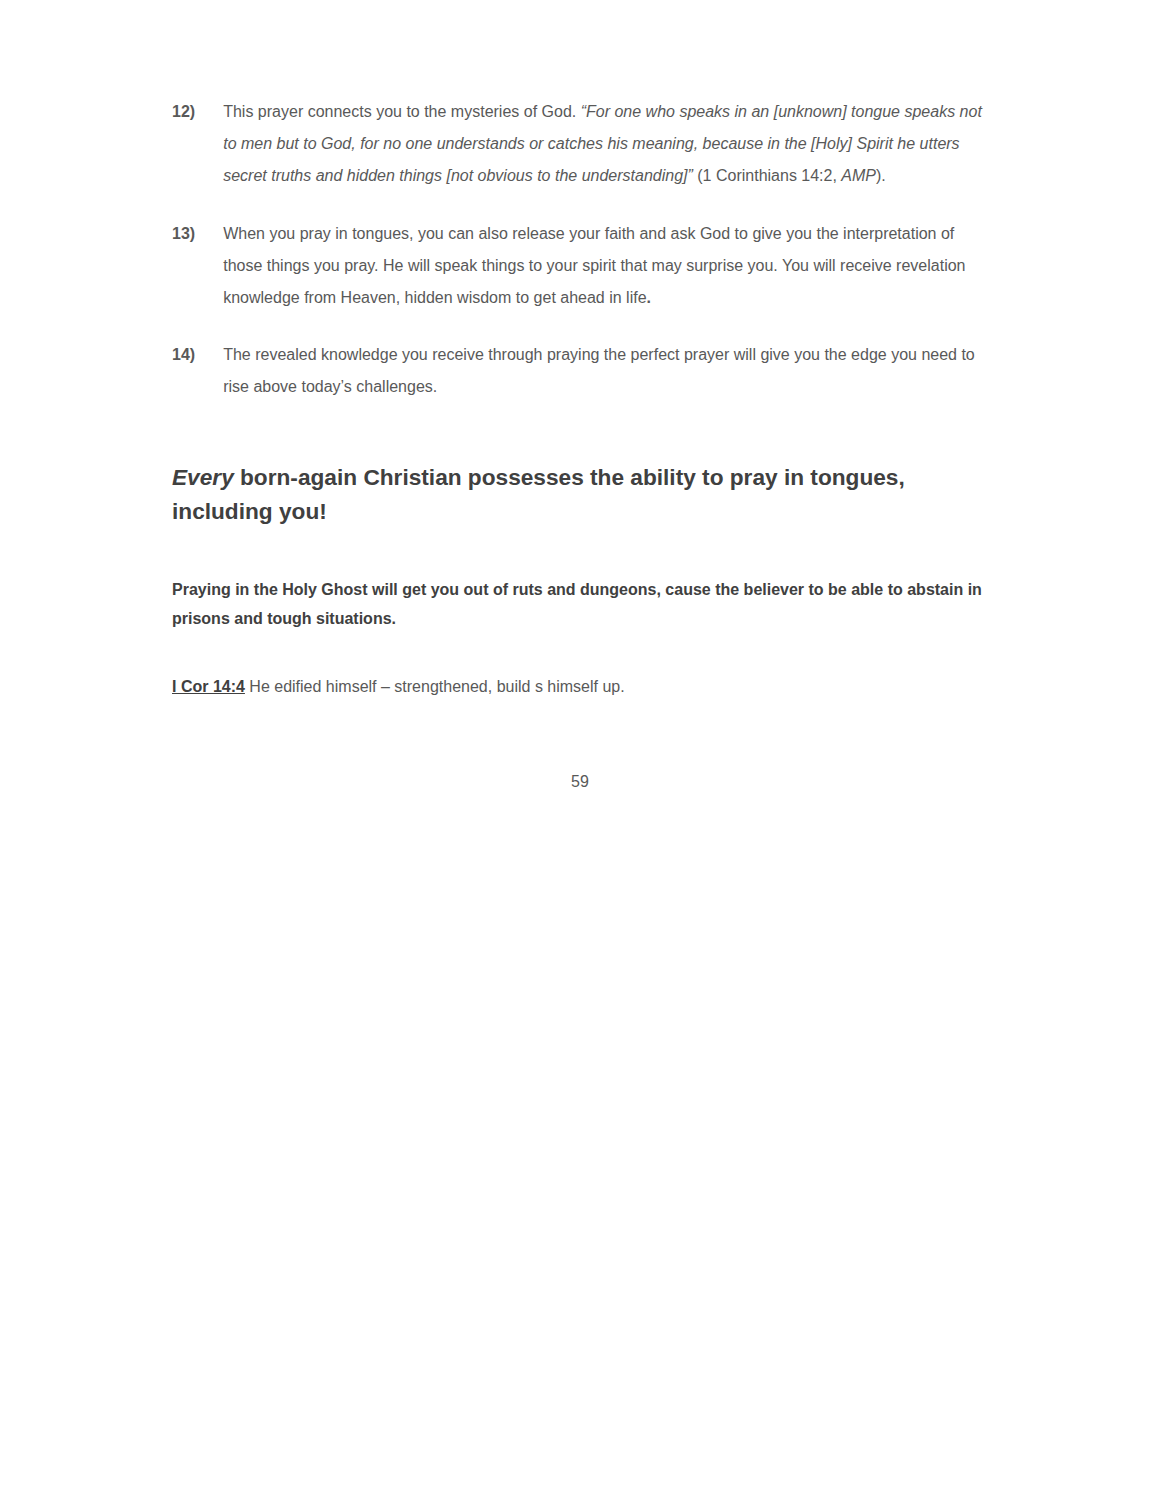12) This prayer connects you to the mysteries of God. “For one who speaks in an [unknown] tongue speaks not to men but to God, for no one understands or catches his meaning, because in the [Holy] Spirit he utters secret truths and hidden things [not obvious to the understanding]” (1 Corinthians 14:2, AMP).
13) When you pray in tongues, you can also release your faith and ask God to give you the interpretation of those things you pray. He will speak things to your spirit that may surprise you. You will receive revelation knowledge from Heaven, hidden wisdom to get ahead in life.
14) The revealed knowledge you receive through praying the perfect prayer will give you the edge you need to rise above today’s challenges.
Every born-again Christian possesses the ability to pray in tongues, including you!
Praying in the Holy Ghost will get you out of ruts and dungeons, cause the believer to be able to abstain in prisons and tough situations.
I Cor 14:4 He edified himself – strengthened, build s himself up.
59